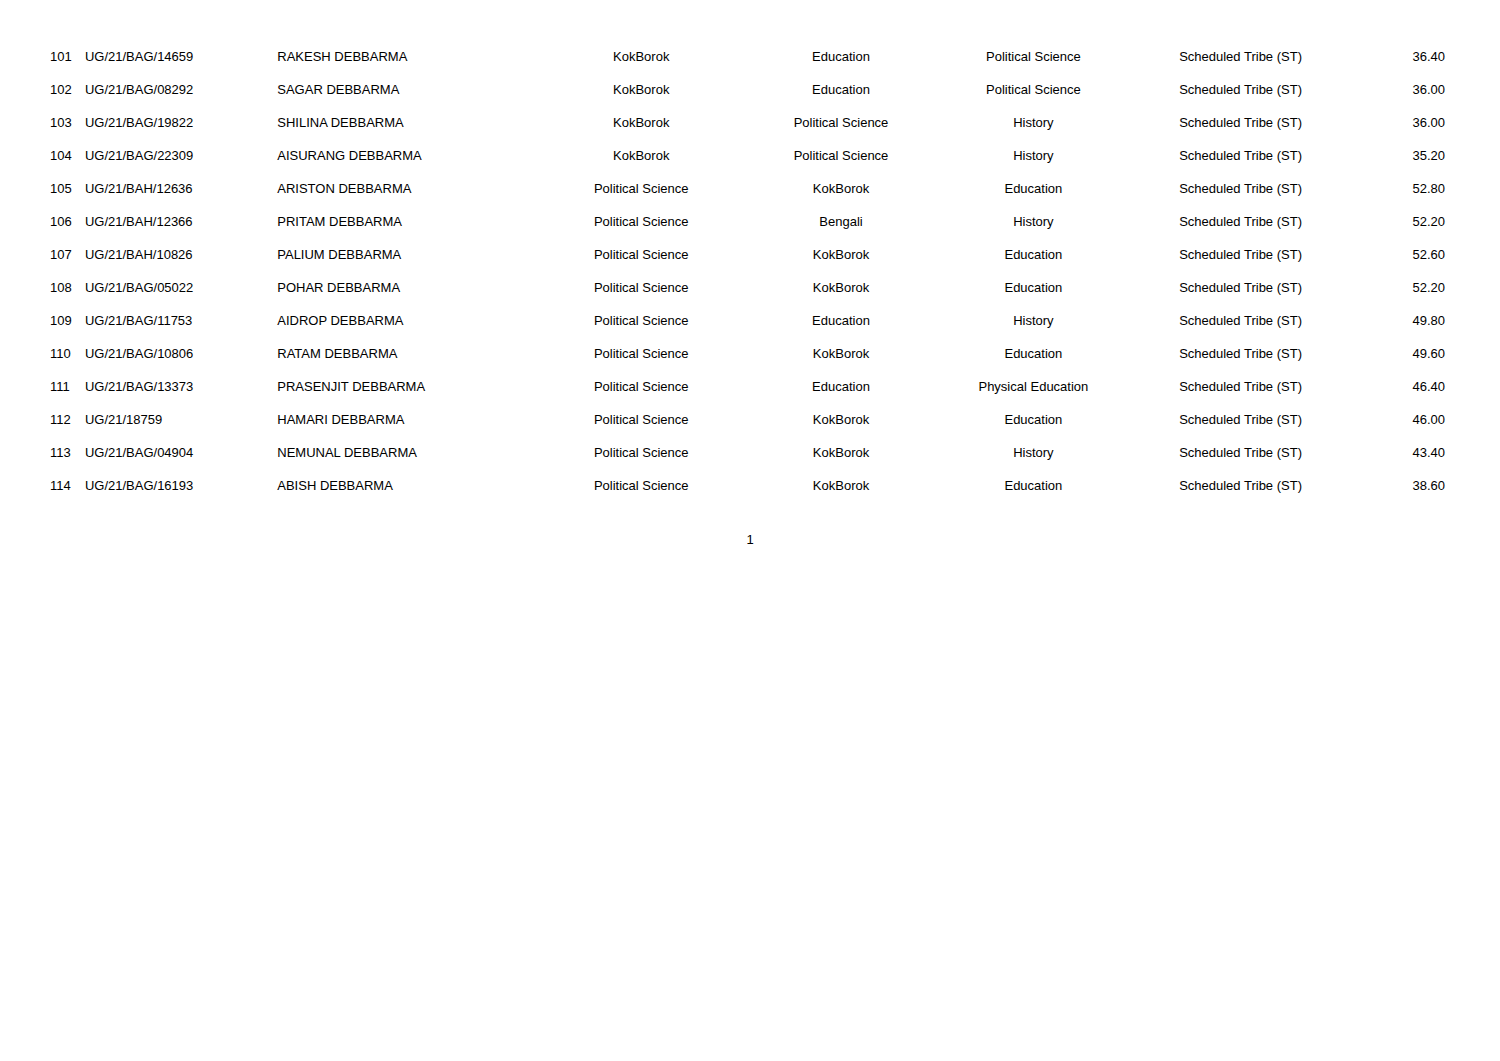| 101 | UG/21/BAG/14659 | RAKESH DEBBARMA | KokBorok | Education | Political Science | Scheduled Tribe (ST) | 36.40 |
| 102 | UG/21/BAG/08292 | SAGAR DEBBARMA | KokBorok | Education | Political Science | Scheduled Tribe (ST) | 36.00 |
| 103 | UG/21/BAG/19822 | SHILINA DEBBARMA | KokBorok | Political Science | History | Scheduled Tribe (ST) | 36.00 |
| 104 | UG/21/BAG/22309 | AISURANG DEBBARMA | KokBorok | Political Science | History | Scheduled Tribe (ST) | 35.20 |
| 105 | UG/21/BAH/12636 | ARISTON DEBBARMA | Political Science | KokBorok | Education | Scheduled Tribe (ST) | 52.80 |
| 106 | UG/21/BAH/12366 | PRITAM DEBBARMA | Political Science | Bengali | History | Scheduled Tribe (ST) | 52.20 |
| 107 | UG/21/BAH/10826 | PALIUM DEBBARMA | Political Science | KokBorok | Education | Scheduled Tribe (ST) | 52.60 |
| 108 | UG/21/BAG/05022 | POHAR DEBBARMA | Political Science | KokBorok | Education | Scheduled Tribe (ST) | 52.20 |
| 109 | UG/21/BAG/11753 | AIDROP DEBBARMA | Political Science | Education | History | Scheduled Tribe (ST) | 49.80 |
| 110 | UG/21/BAG/10806 | RATAM DEBBARMA | Political Science | KokBorok | Education | Scheduled Tribe (ST) | 49.60 |
| 111 | UG/21/BAG/13373 | PRASENJIT DEBBARMA | Political Science | Education | Physical Education | Scheduled Tribe (ST) | 46.40 |
| 112 | UG/21/18759 | HAMARI DEBBARMA | Political Science | KokBorok | Education | Scheduled Tribe (ST) | 46.00 |
| 113 | UG/21/BAG/04904 | NEMUNAL DEBBARMA | Political Science | KokBorok | History | Scheduled Tribe (ST) | 43.40 |
| 114 | UG/21/BAG/16193 | ABISH DEBBARMA | Political Science | KokBorok | Education | Scheduled Tribe (ST) | 38.60 |
1